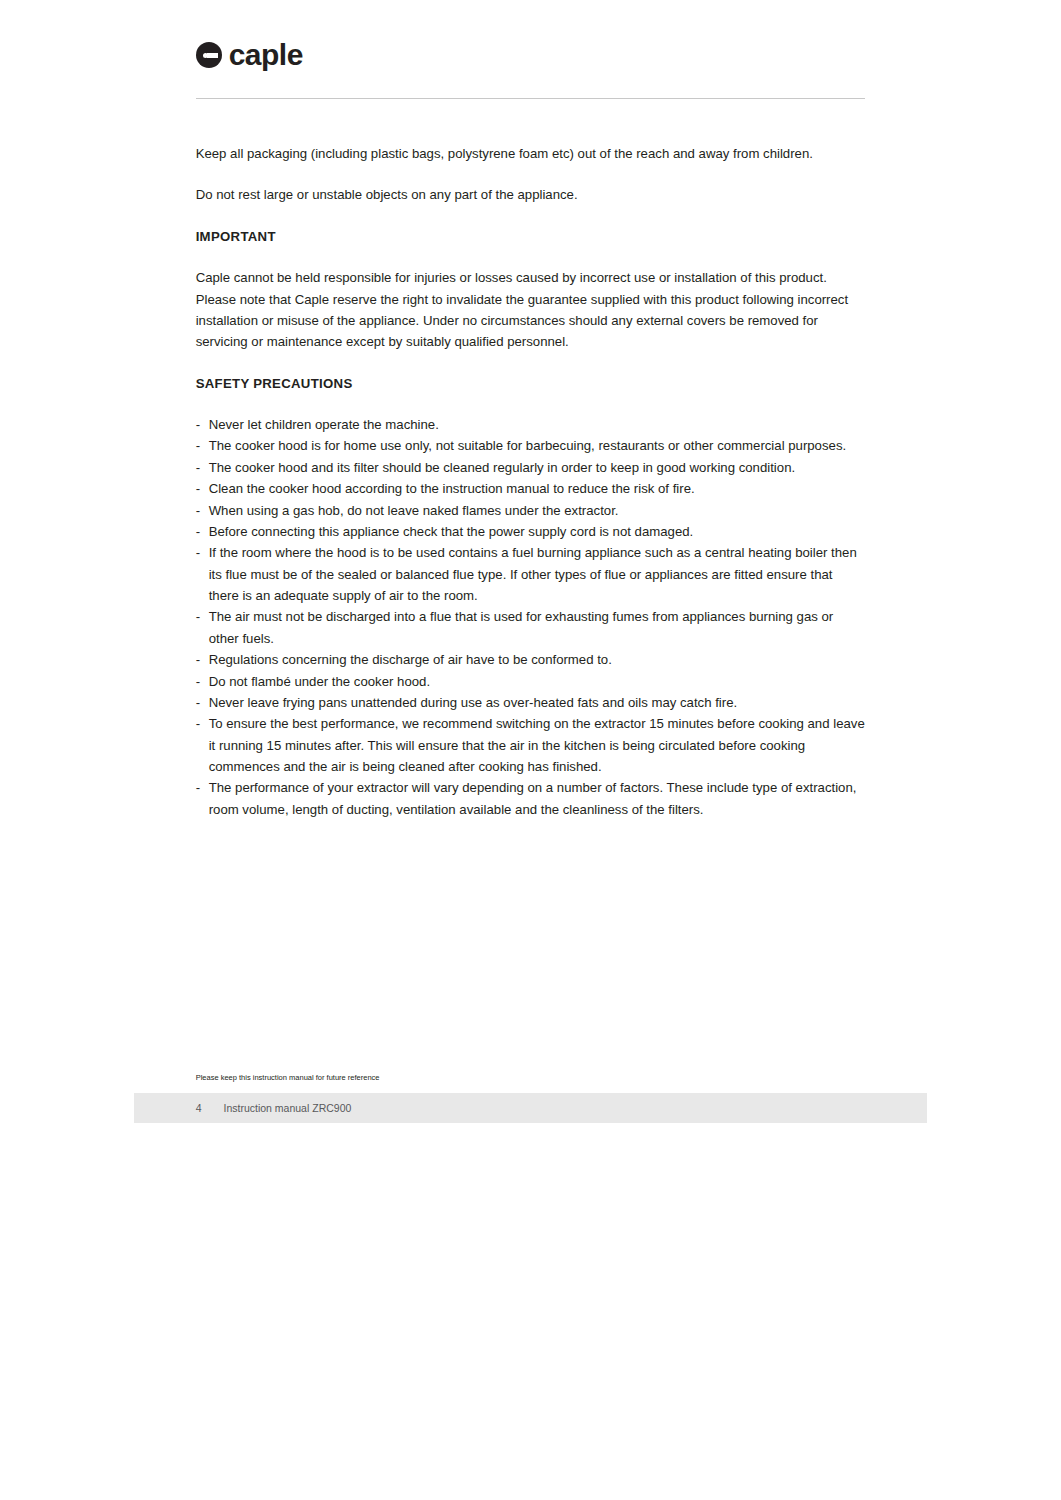caple
Keep all packaging (including plastic bags, polystyrene foam etc) out of the reach and away from children.
Do not rest large or unstable objects on any part of the appliance.
IMPORTANT
Caple cannot be held responsible for injuries or losses caused by incorrect use or installation of this product. Please note that Caple reserve the right to invalidate the guarantee supplied with this product following incorrect installation or misuse of the appliance. Under no circumstances should any external covers be removed for servicing or maintenance except by suitably qualified personnel.
SAFETY PRECAUTIONS
Never let children operate the machine.
The cooker hood is for home use only, not suitable for barbecuing, restaurants or other commercial purposes.
The cooker hood and its filter should be cleaned regularly in order to keep in good working condition.
Clean the cooker hood according to the instruction manual to reduce the risk of fire.
When using a gas hob, do not leave naked flames under the extractor.
Before connecting this appliance check that the power supply cord is not damaged.
If the room where the hood is to be used contains a fuel burning appliance such as a central heating boiler then its flue must be of the sealed or balanced flue type. If other types of flue or appliances are fitted ensure that there is an adequate supply of air to the room.
The air must not be discharged into a flue that is used for exhausting fumes from appliances burning gas or other fuels.
Regulations concerning the discharge of air have to be conformed to.
Do not flambé under the cooker hood.
Never leave frying pans unattended during use as over-heated fats and oils may catch fire.
To ensure the best performance, we recommend switching on the extractor 15 minutes before cooking and leave it running 15 minutes after. This will ensure that the air in the kitchen is being circulated before cooking commences and the air is being cleaned after cooking has finished.
The performance of your extractor will vary depending on a number of factors. These include type of extraction, room volume, length of ducting, ventilation available and the cleanliness of the filters.
Please keep this instruction manual for future reference
4 Instruction manual ZRC900